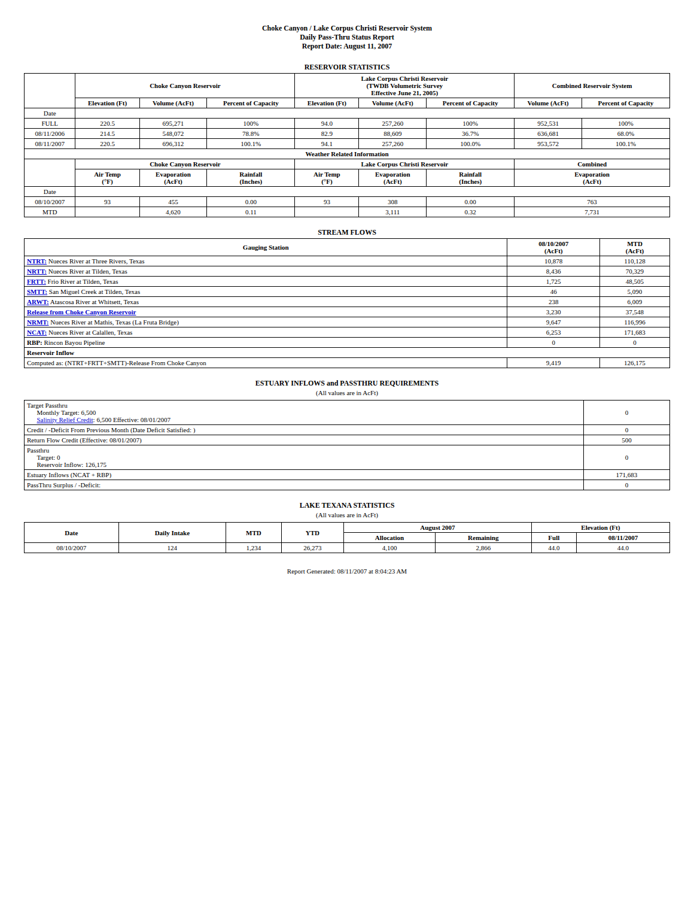Choke Canyon / Lake Corpus Christi Reservoir System
Daily Pass-Thru Status Report
Report Date: August 11, 2007
RESERVOIR STATISTICS
| | Choke Canyon Reservoir | Lake Corpus Christi Reservoir (TWDB Volumetric Survey Effective June 21, 2005) | Combined Reservoir System |
| --- | --- | --- | --- |
| Elevation (Ft) | Volume (AcFt) | Percent of Capacity | Elevation (Ft) | Volume (AcFt) | Percent of Capacity | Volume (AcFt) | Percent of Capacity |
| Date | |
| FULL | 220.5 | 695,271 | 100% | 94.0 | 257,260 | 100% | 952,531 | 100% |
| 08/11/2006 | 214.5 | 548,072 | 78.8% | 82.9 | 88,609 | 36.7% | 636,681 | 68.0% |
| 08/11/2007 | 220.5 | 696,312 | 100.1% | 94.1 | 257,260 | 100.0% | 953,572 | 100.1% |
| Weather Related Information |
| | Choke Canyon Reservoir | Lake Corpus Christi Reservoir | Combined |
| Air Temp (°F) | Evaporation (AcFt) | Rainfall (Inches) | Air Temp (°F) | Evaporation (AcFt) | Rainfall (Inches) | Evaporation (AcFt) |
| Date | |
| 08/10/2007 | 93 | 455 | 0.00 | 93 | 308 | 0.00 | 763 |
| MTD | | 4,620 | 0.11 | | 3,111 | 0.32 | 7,731 |
STREAM FLOWS
| Gauging Station | 08/10/2007 (AcFt) | MTD (AcFt) |
| --- | --- | --- |
| NTRT: Nueces River at Three Rivers, Texas | 10,878 | 110,128 |
| NRTT: Nueces River at Tilden, Texas | 8,436 | 70,329 |
| FRTT: Frio River at Tilden, Texas | 1,725 | 48,505 |
| SMTT: San Miguel Creek at Tilden, Texas | 46 | 5,090 |
| ARWT: Atascosa River at Whitsett, Texas | 238 | 6,009 |
| Release from Choke Canyon Reservoir | 3,230 | 37,548 |
| NRMT: Nueces River at Mathis, Texas (La Fruta Bridge) | 9,647 | 116,996 |
| NCAT: Nueces River at Calallen, Texas | 6,253 | 171,683 |
| RBP: Rincon Bayou Pipeline | 0 | 0 |
| Reservoir Inflow |
| Computed as: (NTRT+FRTT+SMTT)-Release From Choke Canyon | 9,419 | 126,175 |
ESTUARY INFLOWS and PASSTHRU REQUIREMENTS
(All values are in AcFt)
| Target Passthru Monthly Target: 6,500 Salinity Relief Credit : 6,500 Effective: 08/01/2007 | 0 |
| Credit / -Deficit From Previous Month (Date Deficit Satisfied: ) | 0 |
| Return Flow Credit (Effective: 08/01/2007) | 500 |
| Passthru Target: 0 Reservoir Inflow: 126,175 | 0 |
| Estuary Inflows (NCAT + RBP) | 171,683 |
| PassThru Surplus / -Deficit: | 0 |
LAKE TEXANA STATISTICS
(All values are in AcFt)
| Date | Daily Intake | MTD | YTD | August 2007 | Elevation (Ft) |
| --- | --- | --- | --- | --- | --- |
| Allocation | Remaining | Full | 08/11/2007 |
| 08/10/2007 | 124 | 1,234 | 26,273 | 4,100 | 2,866 | 44.0 | 44.0 |
Report Generated: 08/11/2007 at 8:04:23 AM